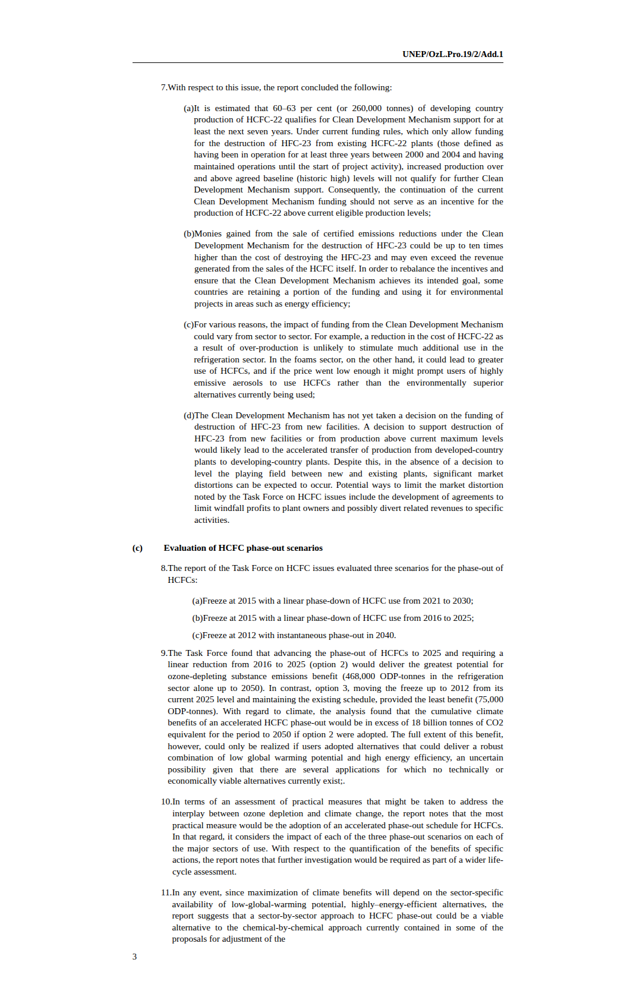UNEP/OzL.Pro.19/2/Add.1
7.
With respect to this issue, the report concluded the following:
(a)
It is estimated that 60–63 per cent (or 260,000 tonnes) of developing country production of HCFC-22 qualifies for Clean Development Mechanism support for at least the next seven years. Under current funding rules, which only allow funding for the destruction of HFC-23 from existing HCFC-22 plants (those defined as having been in operation for at least three years between 2000 and 2004 and having maintained operations until the start of project activity), increased production over and above agreed baseline (historic high) levels will not qualify for further Clean Development Mechanism support. Consequently, the continuation of the current Clean Development Mechanism funding should not serve as an incentive for the production of HCFC-22 above current eligible production levels;
(b)
Monies gained from the sale of certified emissions reductions under the Clean Development Mechanism for the destruction of HFC-23 could be up to ten times higher than the cost of destroying the HFC-23 and may even exceed the revenue generated from the sales of the HCFC itself. In order to rebalance the incentives and ensure that the Clean Development Mechanism achieves its intended goal, some countries are retaining a portion of the funding and using it for environmental projects in areas such as energy efficiency;
(c)
For various reasons, the impact of funding from the Clean Development Mechanism could vary from sector to sector. For example, a reduction in the cost of HCFC-22 as a result of over-production is unlikely to stimulate much additional use in the refrigeration sector. In the foams sector, on the other hand, it could lead to greater use of HCFCs, and if the price went low enough it might prompt users of highly emissive aerosols to use HCFCs rather than the environmentally superior alternatives currently being used;
(d)
The Clean Development Mechanism has not yet taken a decision on the funding of destruction of HFC-23 from new facilities. A decision to support destruction of HFC-23 from new facilities or from production above current maximum levels would likely lead to the accelerated transfer of production from developed-country plants to developing-country plants. Despite this, in the absence of a decision to level the playing field between new and existing plants, significant market distortions can be expected to occur. Potential ways to limit the market distortion noted by the Task Force on HCFC issues include the development of agreements to limit windfall profits to plant owners and possibly divert related revenues to specific activities.
(c)
Evaluation of HCFC phase-out scenarios
8.
The report of the Task Force on HCFC issues evaluated three scenarios for the phase-out of HCFCs:
(a)
Freeze at 2015 with a linear phase-down of HCFC use from 2021 to 2030;
(b)
Freeze at 2015 with a linear phase-down of HCFC use from 2016 to 2025;
(c)
Freeze at 2012 with instantaneous phase-out in 2040.
9.
The Task Force found that advancing the phase-out of HCFCs to 2025 and requiring a linear reduction from 2016 to 2025 (option 2) would deliver the greatest potential for ozone-depleting substance emissions benefit (468,000 ODP-tonnes in the refrigeration sector alone up to 2050). In contrast, option 3, moving the freeze up to 2012 from its current 2025 level and maintaining the existing schedule, provided the least benefit (75,000 ODP-tonnes). With regard to climate, the analysis found that the cumulative climate benefits of an accelerated HCFC phase-out would be in excess of 18 billion tonnes of CO2 equivalent for the period to 2050 if option 2 were adopted. The full extent of this benefit, however, could only be realized if users adopted alternatives that could deliver a robust combination of low global warming potential and high energy efficiency, an uncertain possibility given that there are several applications for which no technically or economically viable alternatives currently exist;.
10.
In terms of an assessment of practical measures that might be taken to address the interplay between ozone depletion and climate change, the report notes that the most practical measure would be the adoption of an accelerated phase-out schedule for HCFCs. In that regard, it considers the impact of each of the three phase-out scenarios on each of the major sectors of use. With respect to the quantification of the benefits of specific actions, the report notes that further investigation would be required as part of a wider life-cycle assessment.
11.
In any event, since maximization of climate benefits will depend on the sector-specific availability of low-global-warming potential, highly–energy-efficient alternatives, the report suggests that a sector-by-sector approach to HCFC phase-out could be a viable alternative to the chemical-by-chemical approach currently contained in some of the proposals for adjustment of the
3